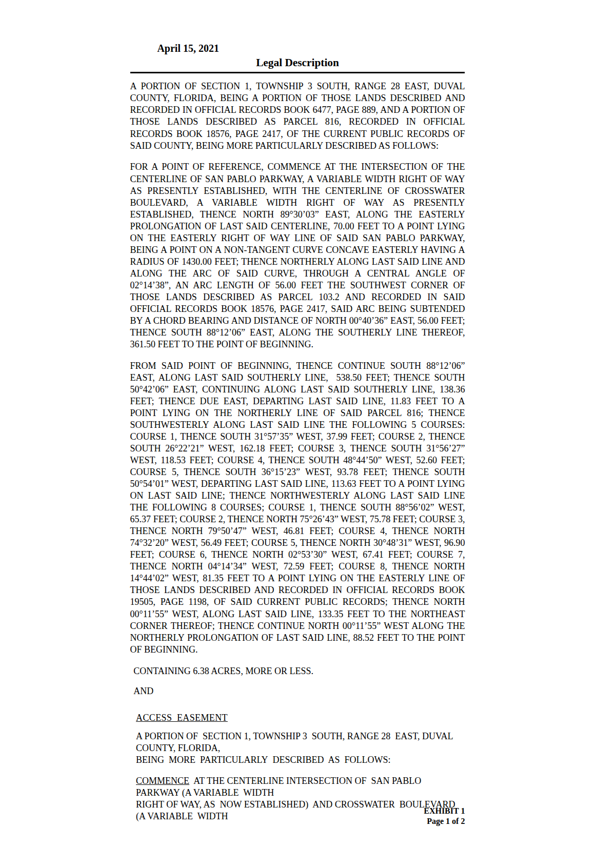April 15, 2021
Legal Description
A PORTION OF SECTION 1, TOWNSHIP 3 SOUTH, RANGE 28 EAST, DUVAL COUNTY, FLORIDA, BEING A PORTION OF THOSE LANDS DESCRIBED AND RECORDED IN OFFICIAL RECORDS BOOK 6477, PAGE 889, AND A PORTION OF THOSE LANDS DESCRIBED AS PARCEL 816, RECORDED IN OFFICIAL RECORDS BOOK 18576, PAGE 2417, OF THE CURRENT PUBLIC RECORDS OF SAID COUNTY, BEING MORE PARTICULARLY DESCRIBED AS FOLLOWS:
FOR A POINT OF REFERENCE, COMMENCE AT THE INTERSECTION OF THE CENTERLINE OF SAN PABLO PARKWAY, A VARIABLE WIDTH RIGHT OF WAY AS PRESENTLY ESTABLISHED, WITH THE CENTERLINE OF CROSSWATER BOULEVARD, A VARIABLE WIDTH RIGHT OF WAY AS PRESENTLY ESTABLISHED, THENCE NORTH 89°30’03” EAST, ALONG THE EASTERLY PROLONGATION OF LAST SAID CENTERLINE, 70.00 FEET TO A POINT LYING ON THE EASTERLY RIGHT OF WAY LINE OF SAID SAN PABLO PARKWAY, BEING A POINT ON A NON-TANGENT CURVE CONCAVE EASTERLY HAVING A RADIUS OF 1430.00 FEET; THENCE NORTHERLY ALONG LAST SAID LINE AND ALONG THE ARC OF SAID CURVE, THROUGH A CENTRAL ANGLE OF 02°14’38”, AN ARC LENGTH OF 56.00 FEET THE SOUTHWEST CORNER OF THOSE LANDS DESCRIBED AS PARCEL 103.2 AND RECORDED IN SAID OFFICIAL RECORDS BOOK 18576, PAGE 2417, SAID ARC BEING SUBTENDED BY A CHORD BEARING AND DISTANCE OF NORTH 00°40’36” EAST, 56.00 FEET; THENCE SOUTH 88°12’06” EAST, ALONG THE SOUTHERLY LINE THEREOF, 361.50 FEET TO THE POINT OF BEGINNING.
FROM SAID POINT OF BEGINNING, THENCE CONTINUE SOUTH 88°12’06” EAST, ALONG LAST SAID SOUTHERLY LINE, 538.50 FEET; THENCE SOUTH 50°42’06” EAST, CONTINUING ALONG LAST SAID SOUTHERLY LINE, 138.36 FEET; THENCE DUE EAST, DEPARTING LAST SAID LINE, 11.83 FEET TO A POINT LYING ON THE NORTHERLY LINE OF SAID PARCEL 816; THENCE SOUTHWESTERLY ALONG LAST SAID LINE THE FOLLOWING 5 COURSES: COURSE 1, THENCE SOUTH 31°57’35” WEST, 37.99 FEET; COURSE 2, THENCE SOUTH 26°22’21” WEST, 162.18 FEET; COURSE 3, THENCE SOUTH 31°56’27” WEST, 118.53 FEET; COURSE 4, THENCE SOUTH 48°44’50” WEST, 52.60 FEET; COURSE 5, THENCE SOUTH 36°15’23” WEST, 93.78 FEET; THENCE SOUTH 50°54’01” WEST, DEPARTING LAST SAID LINE, 113.63 FEET TO A POINT LYING ON LAST SAID LINE; THENCE NORTHWESTERLY ALONG LAST SAID LINE THE FOLLOWING 8 COURSES; COURSE 1, THENCE SOUTH 88°56’02” WEST, 65.37 FEET; COURSE 2, THENCE NORTH 75°26’43” WEST, 75.78 FEET; COURSE 3, THENCE NORTH 79°50’47” WEST, 46.81 FEET; COURSE 4, THENCE NORTH 74°32’20” WEST, 56.49 FEET; COURSE 5, THENCE NORTH 30°48’31” WEST, 96.90 FEET; COURSE 6, THENCE NORTH 02°53’30” WEST, 67.41 FEET; COURSE 7, THENCE NORTH 04°14’34” WEST, 72.59 FEET; COURSE 8, THENCE NORTH 14°44’02” WEST, 81.35 FEET TO A POINT LYING ON THE EASTERLY LINE OF THOSE LANDS DESCRIBED AND RECORDED IN OFFICIAL RECORDS BOOK 19505, PAGE 1198, OF SAID CURRENT PUBLIC RECORDS; THENCE NORTH 00°11’55” WEST, ALONG LAST SAID LINE, 133.35 FEET TO THE NORTHEAST CORNER THEREOF; THENCE CONTINUE NORTH 00°11’55” WEST ALONG THE NORTHERLY PROLONGATION OF LAST SAID LINE, 88.52 FEET TO THE POINT OF BEGINNING.
CONTAINING 6.38 ACRES, MORE OR LESS.
AND
ACCESS EASEMENT
A PORTION OF SECTION 1, TOWNSHIP 3 SOUTH, RANGE 28 EAST, DUVAL COUNTY, FLORIDA,
BEING MORE PARTICULARLY DESCRIBED AS FOLLOWS:
COMMENCE AT THE CENTERLINE INTERSECTION OF SAN PABLO PARKWAY (A VARIABLE WIDTH
RIGHT OF WAY, AS NOW ESTABLISHED) AND CROSSWATER BOULEVARD (A VARIABLE WIDTH
EXHIBIT 1
Page 1 of 2